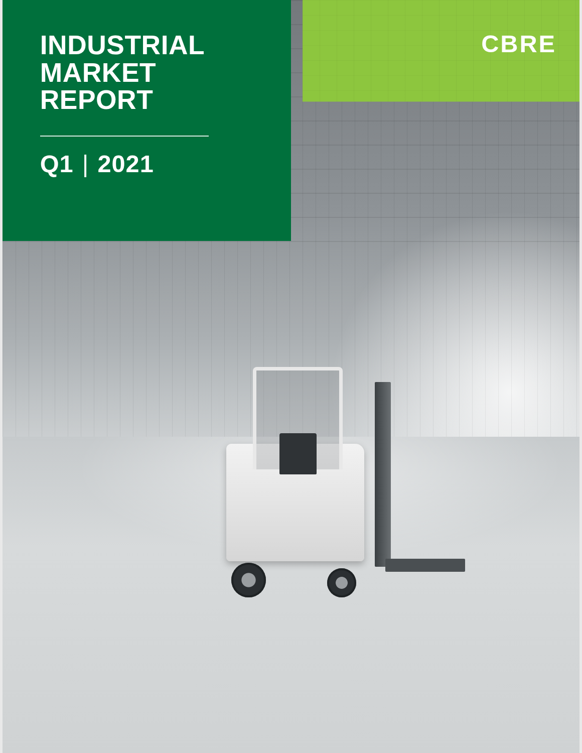Industrial
Market
Report
Q1|2021
CBRE